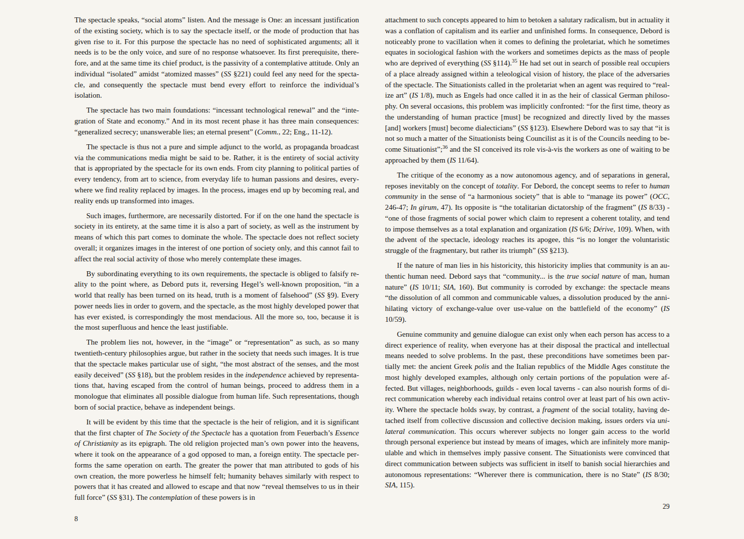The spectacle speaks, “social atoms” listen. And the message is One: an incessant justification of the existing society, which is to say the spectacle itself, or the mode of production that has given rise to it. For this purpose the spectacle has no need of sophisticated arguments; all it needs is to be the only voice, and sure of no response whatsoever. Its first prerequisite, therefore, and at the same time its chief product, is the passivity of a contemplative attitude. Only an individual “isolated” amidst “atomized masses” (SS §221) could feel any need for the spectacle, and consequently the spectacle must bend every effort to reinforce the individual’s isolation.
The spectacle has two main foundations: “incessant technological renewal” and the “integration of State and economy.” And in its most recent phase it has three main consequences: “generalized secrecy; unanswerable lies; an eternal present” (Comm., 22; Eng., 11-12).
The spectacle is thus not a pure and simple adjunct to the world, as propaganda broadcast via the communications media might be said to be. Rather, it is the entirety of social activity that is appropriated by the spectacle for its own ends. From city planning to political parties of every tendency, from art to science, from everyday life to human passions and desires, everywhere we find reality replaced by images. In the process, images end up by becoming real, and reality ends up transformed into images.
Such images, furthermore, are necessarily distorted. For if on the one hand the spectacle is society in its entirety, at the same time it is also a part of society, as well as the instrument by means of which this part comes to dominate the whole. The spectacle does not reflect society overall; it organizes images in the interest of one portion of society only, and this cannot fail to affect the real social activity of those who merely contemplate these images.
By subordinating everything to its own requirements, the spectacle is obliged to falsify reality to the point where, as Debord puts it, reversing Hegel’s well-known proposition, “in a world that really has been turned on its head, truth is a moment of falsehood” (SS §9). Every power needs lies in order to govern, and the spectacle, as the most highly developed power that has ever existed, is correspondingly the most mendacious. All the more so, too, because it is the most superfluous and hence the least justifiable.
The problem lies not, however, in the “image” or “representation” as such, as so many twentieth-century philosophies argue, but rather in the society that needs such images. It is true that the spectacle makes particular use of sight, “the most abstract of the senses, and the most easily deceived” (SS §18), but the problem resides in the independence achieved by representations that, having escaped from the control of human beings, proceed to address them in a monologue that eliminates all possible dialogue from human life. Such representations, though born of social practice, behave as independent beings.
It will be evident by this time that the spectacle is the heir of religion, and it is significant that the first chapter of The Society of the Spectacle has a quotation from Feuerbach’s Essence of Christianity as its epigraph. The old religion projected man’s own power into the heavens, where it took on the appearance of a god opposed to man, a foreign entity. The spectacle performs the same operation on earth. The greater the power that man attributed to gods of his own creation, the more powerless he himself felt; humanity behaves similarly with respect to powers that it has created and allowed to escape and that now “reveal themselves to us in their full force” (SS §31). The contemplation of these powers is in
8
attachment to such concepts appeared to him to betoken a salutary radicalism, but in actuality it was a conflation of capitalism and its earlier and unfinished forms. In consequence, Debord is noticeably prone to vacillation when it comes to defining the proletariat, which he sometimes equates in sociological fashion with the workers and sometimes depicts as the mass of people who are deprived of everything (SS §114).35 He had set out in search of possible real occupiers of a place already assigned within a teleological vision of history, the place of the adversaries of the spectacle. The Situationists called in the proletariat when an agent was required to “realize art” (IS 1/8), much as Engels had once called it in as the heir of classical German philosophy. On several occasions, this problem was implicitly confronted: “for the first time, theory as the understanding of human practice [must] be recognized and directly lived by the masses [and] workers [must] become dialecticians” (SS §123). Elsewhere Debord was to say that “it is not so much a matter of the Situationists being Councilist as it is of the Councils needing to become Situationist”;36 and the SI conceived its role vis-à-vis the workers as one of waiting to be approached by them (IS 11/64).
The critique of the economy as a now autonomous agency, and of separations in general, reposes inevitably on the concept of totality. For Debord, the concept seems to refer to human community in the sense of “a harmonious society” that is able to “manage its power” (OCC, 246-47; In girum, 47). Its opposite is “the totalitarian dictatorship of the fragment” (IS 8/33) - “one of those fragments of social power which claim to represent a coherent totality, and tend to impose themselves as a total explanation and organization (IS 6/6; Dérive, 109). When, with the advent of the spectacle, ideology reaches its apogee, this “is no longer the voluntaristic struggle of the fragmentary, but rather its triumph” (SS §213).
If the nature of man lies in his historicity, this historicity implies that community is an authentic human need. Debord says that “community... is the true social nature of man, human nature” (IS 10/11; SIA, 160). But community is corroded by exchange: the spectacle means “the dissolution of all common and communicable values, a dissolution produced by the annihilating victory of exchange-value over use-value on the battlefield of the economy” (IS 10/59).
Genuine community and genuine dialogue can exist only when each person has access to a direct experience of reality, when everyone has at their disposal the practical and intellectual means needed to solve problems. In the past, these preconditions have sometimes been partially met: the ancient Greek polis and the Italian republics of the Middle Ages constitute the most highly developed examples, although only certain portions of the population were affected. But villages, neighborhoods, guilds - even local taverns - can also nourish forms of direct communication whereby each individual retains control over at least part of his own activity. Where the spectacle holds sway, by contrast, a fragment of the social totality, having detached itself from collective discussion and collective decision making, issues orders via unilateral communication. This occurs wherever subjects no longer gain access to the world through personal experience but instead by means of images, which are infinitely more manipulable and which in themselves imply passive consent. The Situationists were convinced that direct communication between subjects was sufficient in itself to banish social hierarchies and autonomous representations: “Wherever there is communication, there is no State” (IS 8/30; SIA, 115).
29